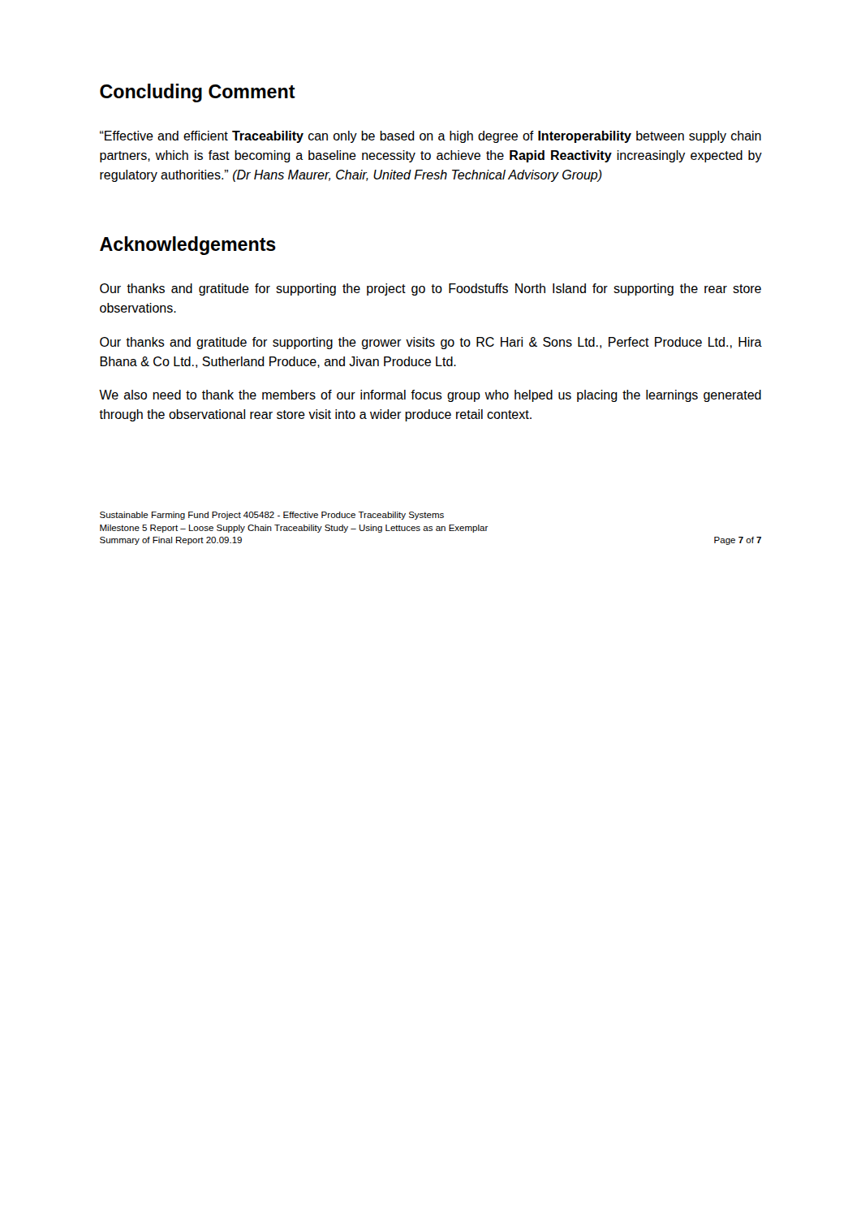Concluding Comment
“Effective and efficient Traceability can only be based on a high degree of Interoperability between supply chain partners, which is fast becoming a baseline necessity to achieve the Rapid Reactivity increasingly expected by regulatory authorities.” (Dr Hans Maurer, Chair, United Fresh Technical Advisory Group)
Acknowledgements
Our thanks and gratitude for supporting the project go to Foodstuffs North Island for supporting the rear store observations.
Our thanks and gratitude for supporting the grower visits go to RC Hari & Sons Ltd., Perfect Produce Ltd., Hira Bhana & Co Ltd., Sutherland Produce, and Jivan Produce Ltd.
We also need to thank the members of our informal focus group who helped us placing the learnings generated through the observational rear store visit into a wider produce retail context.
Sustainable Farming Fund Project 405482 - Effective Produce Traceability Systems Milestone 5 Report – Loose Supply Chain Traceability Study – Using Lettuces as an Exemplar Summary of Final Report 20.09.19 Page 7 of 7